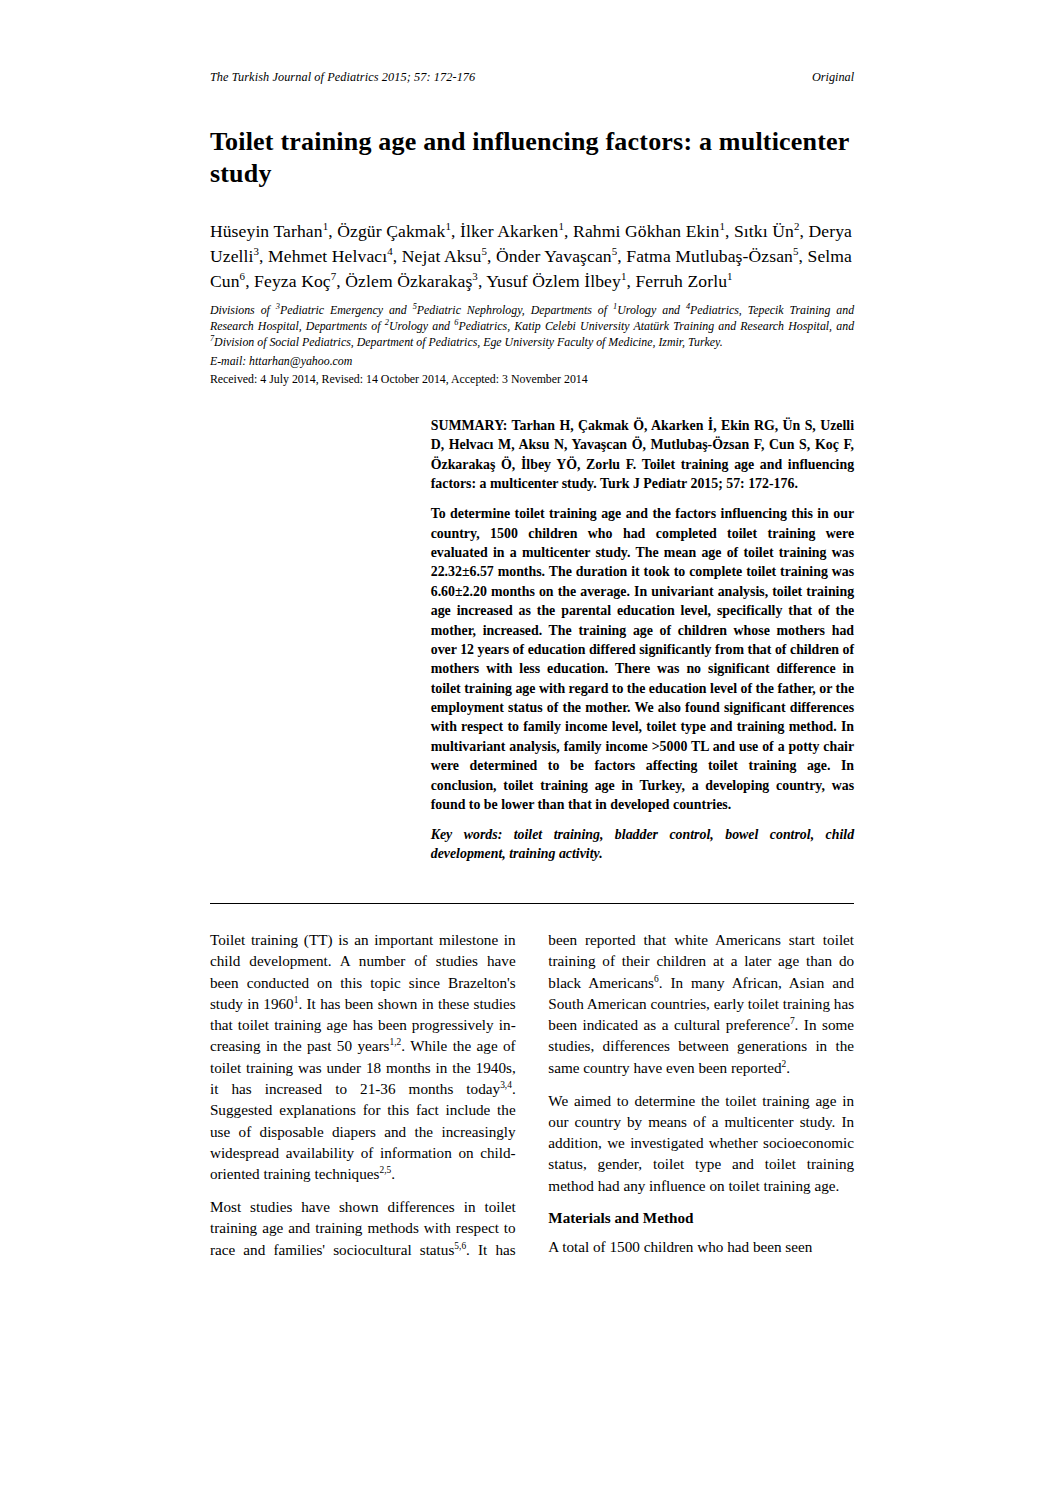The Turkish Journal of Pediatrics 2015; 57: 172-176
Original
Toilet training age and influencing factors: a multicenter study
Hüseyin Tarhan1, Özgür Çakmak1, İlker Akarken1, Rahmi Gökhan Ekin1, Sıtkı Ün2, Derya Uzelli3, Mehmet Helvacı4, Nejat Aksu5, Önder Yavaşcan5, Fatma Mutlubaş-Özsan5, Selma Cun6, Feyza Koç7, Özlem Özkarakaş3, Yusuf Özlem İlbey1, Ferruh Zorlu1
Divisions of 3Pediatric Emergency and 5Pediatric Nephrology, Departments of 1Urology and 4Pediatrics, Tepecik Training and Research Hospital, Departments of 2Urology and 6Pediatrics, Katip Celebi University Atatürk Training and Research Hospital, and 7Division of Social Pediatrics, Department of Pediatrics, Ege University Faculty of Medicine, Izmir, Turkey.
E-mail: httarhan@yahoo.com
Received: 4 July 2014, Revised: 14 October 2014, Accepted: 3 November 2014
SUMMARY: Tarhan H, Çakmak Ö, Akarken İ, Ekin RG, Ün S, Uzelli D, Helvacı M, Aksu N, Yavaşcan Ö, Mutlubaş-Özsan F, Cun S, Koç F, Özkarakaş Ö, İlbey YÖ, Zorlu F. Toilet training age and influencing factors: a multicenter study. Turk J Pediatr 2015; 57: 172-176.
To determine toilet training age and the factors influencing this in our country, 1500 children who had completed toilet training were evaluated in a multicenter study. The mean age of toilet training was 22.32±6.57 months. The duration it took to complete toilet training was 6.60±2.20 months on the average. In univariant analysis, toilet training age increased as the parental education level, specifically that of the mother, increased. The training age of children whose mothers had over 12 years of education differed significantly from that of children of mothers with less education. There was no significant difference in toilet training age with regard to the education level of the father, or the employment status of the mother. We also found significant differences with respect to family income level, toilet type and training method. In multivariant analysis, family income >5000 TL and use of a potty chair were determined to be factors affecting toilet training age. In conclusion, toilet training age in Turkey, a developing country, was found to be lower than that in developed countries.
Key words: toilet training, bladder control, bowel control, child development, training activity.
Toilet training (TT) is an important milestone in child development. A number of studies have been conducted on this topic since Brazelton's study in 19601. It has been shown in these studies that toilet training age has been progressively increasing in the past 50 years1,2. While the age of toilet training was under 18 months in the 1940s, it has increased to 21-36 months today3,4. Suggested explanations for this fact include the use of disposable diapers and the increasingly widespread availability of information on child-oriented training techniques2,5.
Most studies have shown differences in toilet training age and training methods with respect to race and families' sociocultural status5,6. It has been reported that white Americans start toilet training of their children at a later age than do black Americans6. In many African, Asian and South American countries, early toilet training has been indicated as a cultural preference7. In some studies, differences between generations in the same country have even been reported2.
We aimed to determine the toilet training age in our country by means of a multicenter study. In addition, we investigated whether socioeconomic status, gender, toilet type and toilet training method had any influence on toilet training age.
Materials and Method
A total of 1500 children who had been seen